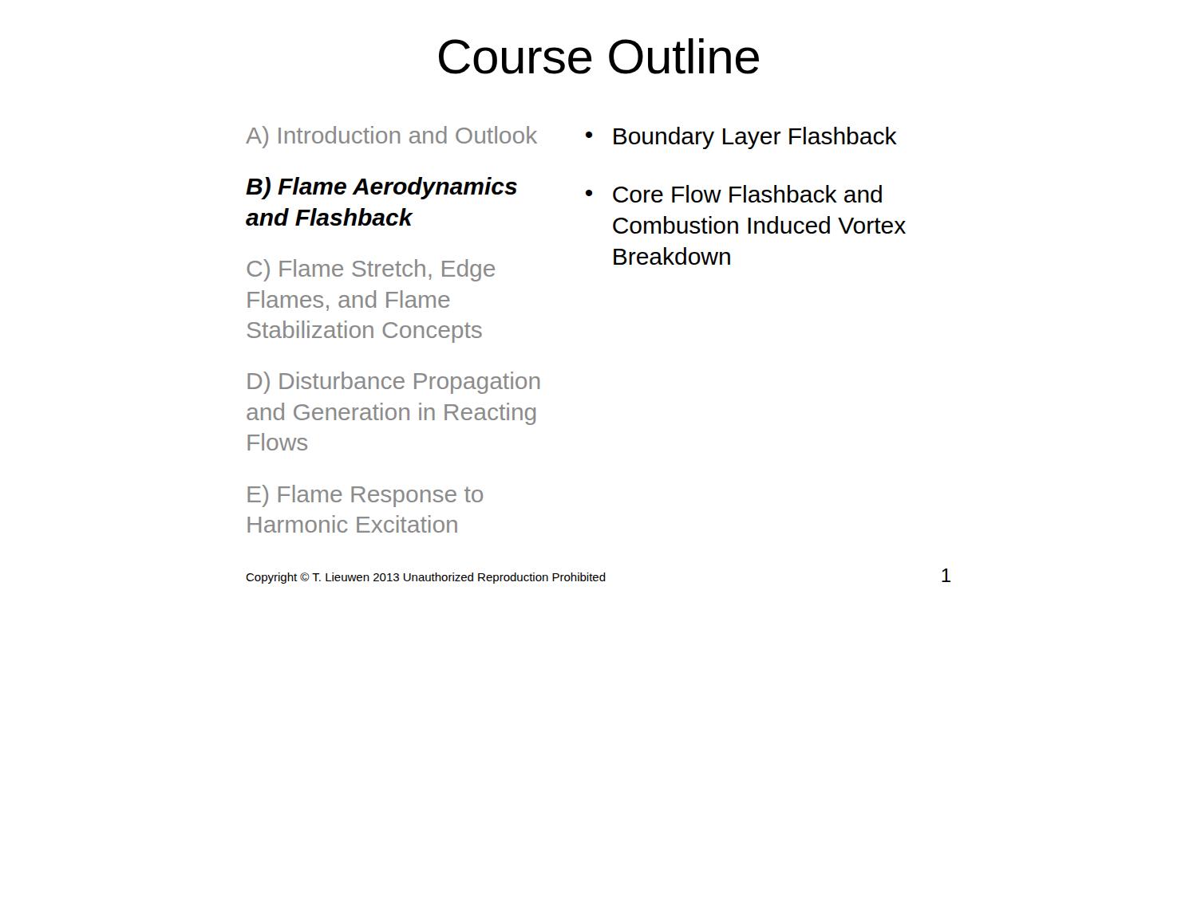Course Outline
A) Introduction and Outlook
B) Flame Aerodynamics and Flashback
C) Flame Stretch, Edge Flames, and Flame Stabilization Concepts
D) Disturbance Propagation and Generation in Reacting Flows
E) Flame Response to Harmonic Excitation
Boundary Layer Flashback
Core Flow Flashback and Combustion Induced Vortex Breakdown
Copyright © T. Lieuwen 2013 Unauthorized Reproduction Prohibited
1